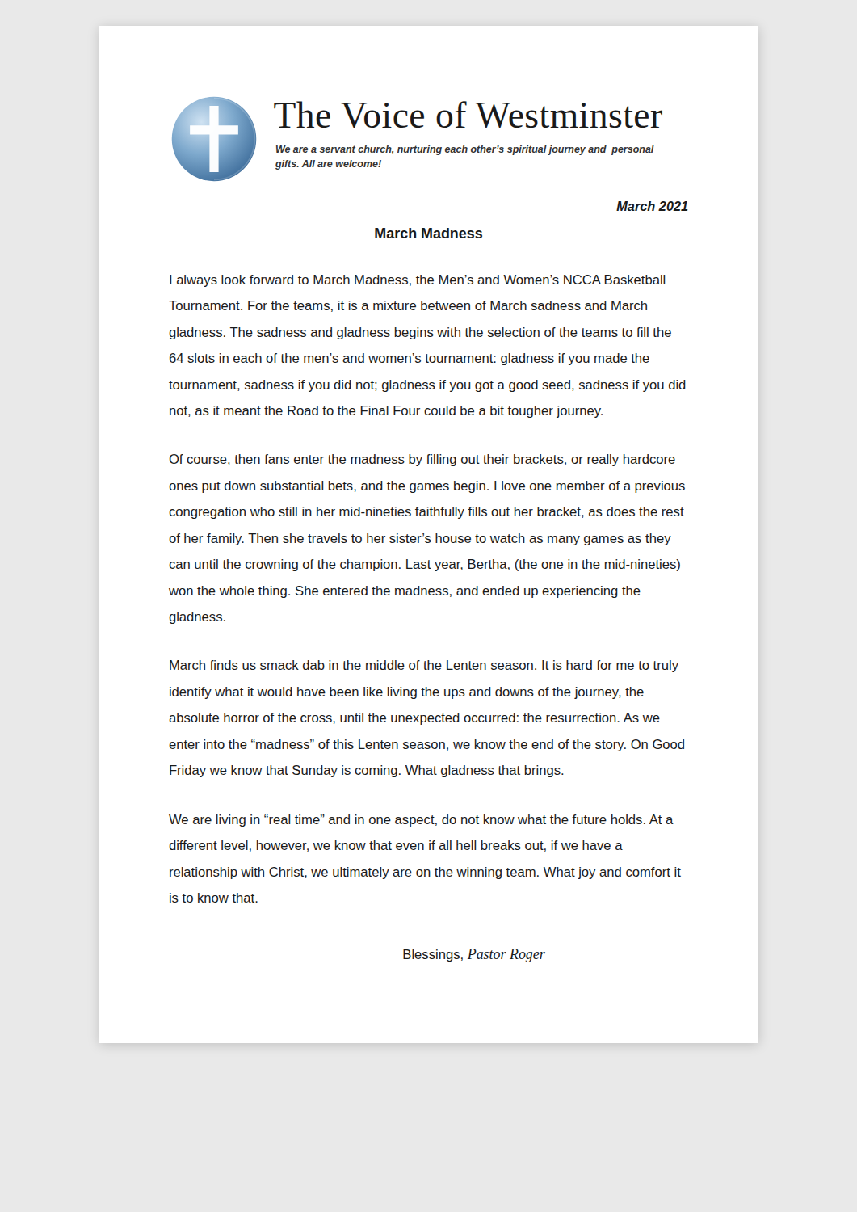The Voice of Westminster
We are a servant church, nurturing each other’s spiritual journey and personal gifts. All are welcome!
March 2021
March Madness
I always look forward to March Madness, the Men’s and Women’s NCCA Basketball Tournament. For the teams, it is a mixture between of March sadness and March gladness. The sadness and gladness begins with the selection of the teams to fill the 64 slots in each of the men’s and women’s tournament: gladness if you made the tournament, sadness if you did not; gladness if you got a good seed, sadness if you did not, as it meant the Road to the Final Four could be a bit tougher journey.
Of course, then fans enter the madness by filling out their brackets, or really hardcore ones put down substantial bets, and the games begin. I love one member of a previous congregation who still in her mid-nineties faithfully fills out her bracket, as does the rest of her family. Then she travels to her sister’s house to watch as many games as they can until the crowning of the champion. Last year, Bertha, (the one in the mid-nineties) won the whole thing. She entered the madness, and ended up experiencing the gladness.
March finds us smack dab in the middle of the Lenten season. It is hard for me to truly identify what it would have been like living the ups and downs of the journey, the absolute horror of the cross, until the unexpected occurred: the resurrection. As we enter into the “madness” of this Lenten season, we know the end of the story. On Good Friday we know that Sunday is coming. What gladness that brings.
We are living in “real time” and in one aspect, do not know what the future holds. At a different level, however, we know that even if all hell breaks out, if we have a relationship with Christ, we ultimately are on the winning team. What joy and comfort it is to know that.
Blessings, Pastor Roger